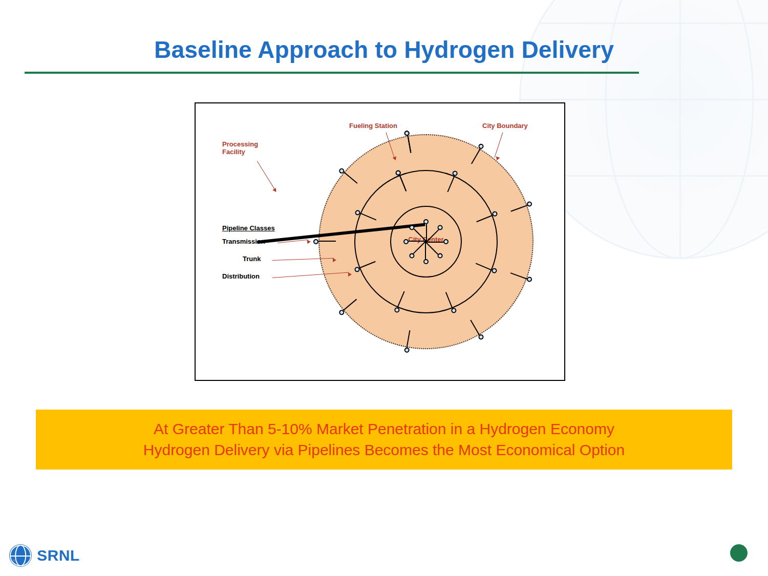Baseline Approach to Hydrogen Delivery
City Center
Processing
Facility
Fueling Station
City Boundary
Pipeline Classes
Transmission
Trunk
Distribution
At Greater Than 5-10% Market Penetration in a Hydrogen Economy
Hydrogen Delivery via Pipelines Becomes the Most Economical Option
SRNL
™